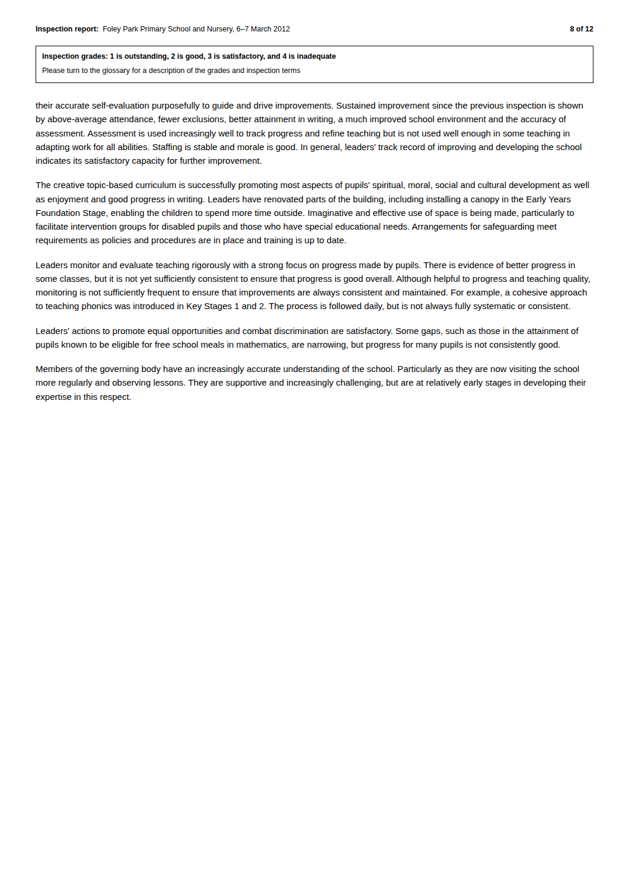Inspection report: Foley Park Primary School and Nursery, 6–7 March 2012
8 of 12
Inspection grades: 1 is outstanding, 2 is good, 3 is satisfactory, and 4 is inadequate
Please turn to the glossary for a description of the grades and inspection terms
their accurate self-evaluation purposefully to guide and drive improvements. Sustained improvement since the previous inspection is shown by above-average attendance, fewer exclusions, better attainment in writing, a much improved school environment and the accuracy of assessment. Assessment is used increasingly well to track progress and refine teaching but is not used well enough in some teaching in adapting work for all abilities. Staffing is stable and morale is good. In general, leaders' track record of improving and developing the school indicates its satisfactory capacity for further improvement.
The creative topic-based curriculum is successfully promoting most aspects of pupils' spiritual, moral, social and cultural development as well as enjoyment and good progress in writing. Leaders have renovated parts of the building, including installing a canopy in the Early Years Foundation Stage, enabling the children to spend more time outside. Imaginative and effective use of space is being made, particularly to facilitate intervention groups for disabled pupils and those who have special educational needs. Arrangements for safeguarding meet requirements as policies and procedures are in place and training is up to date.
Leaders monitor and evaluate teaching rigorously with a strong focus on progress made by pupils. There is evidence of better progress in some classes, but it is not yet sufficiently consistent to ensure that progress is good overall. Although helpful to progress and teaching quality, monitoring is not sufficiently frequent to ensure that improvements are always consistent and maintained. For example, a cohesive approach to teaching phonics was introduced in Key Stages 1 and 2. The process is followed daily, but is not always fully systematic or consistent.
Leaders' actions to promote equal opportunities and combat discrimination are satisfactory. Some gaps, such as those in the attainment of pupils known to be eligible for free school meals in mathematics, are narrowing, but progress for many pupils is not consistently good.
Members of the governing body have an increasingly accurate understanding of the school. Particularly as they are now visiting the school more regularly and observing lessons. They are supportive and increasingly challenging, but are at relatively early stages in developing their expertise in this respect.